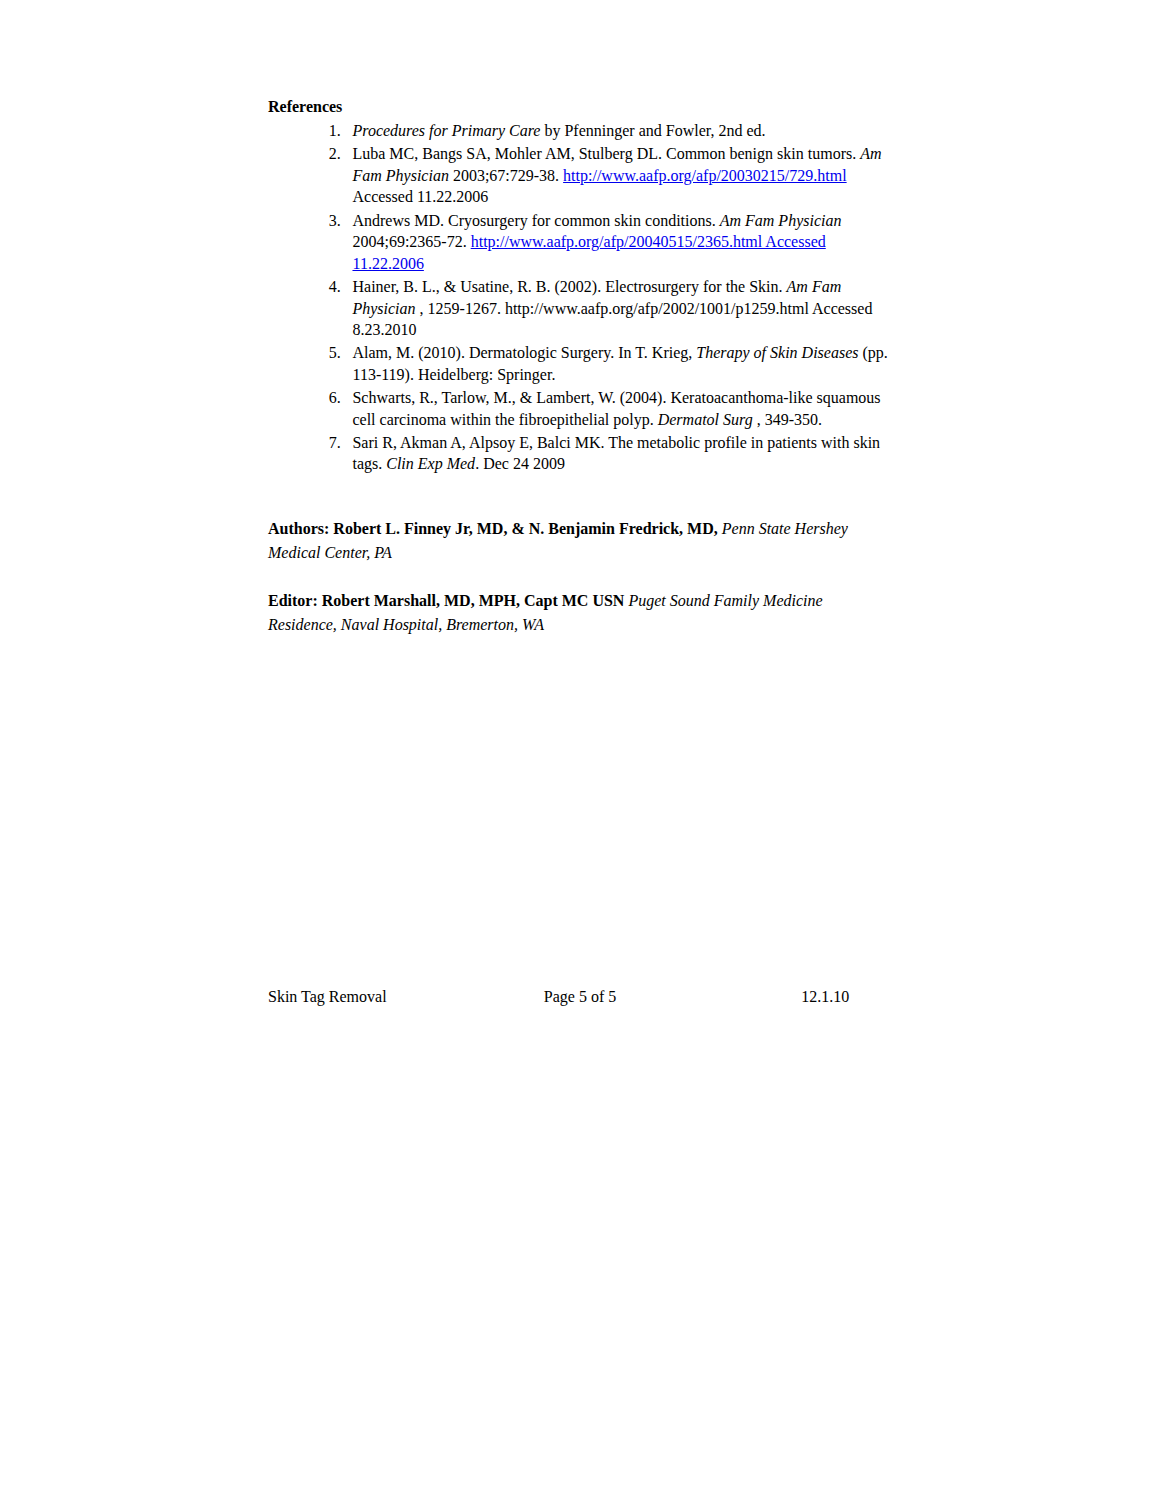References
Procedures for Primary Care by Pfenninger and Fowler, 2nd ed.
Luba MC, Bangs SA, Mohler AM, Stulberg DL. Common benign skin tumors. Am Fam Physician 2003;67:729-38. http://www.aafp.org/afp/20030215/729.html Accessed 11.22.2006
Andrews MD. Cryosurgery for common skin conditions. Am Fam Physician 2004;69:2365-72. http://www.aafp.org/afp/20040515/2365.html Accessed 11.22.2006
Hainer, B. L., & Usatine, R. B. (2002). Electrosurgery for the Skin. Am Fam Physician , 1259-1267. http://www.aafp.org/afp/2002/1001/p1259.html Accessed 8.23.2010
Alam, M. (2010). Dermatologic Surgery. In T. Krieg, Therapy of Skin Diseases (pp. 113-119). Heidelberg: Springer.
Schwarts, R., Tarlow, M., & Lambert, W. (2004). Keratoacanthoma-like squamous cell carcinoma within the fibroepithelial polyp. Dermatol Surg , 349-350.
Sari R, Akman A, Alpsoy E, Balci MK. The metabolic profile in patients with skin tags. Clin Exp Med. Dec 24 2009
Authors: Robert L. Finney Jr, MD, & N. Benjamin Fredrick, MD, Penn State Hershey Medical Center, PA
Editor: Robert Marshall, MD, MPH, Capt MC USN Puget Sound Family Medicine Residence, Naval Hospital, Bremerton, WA
Skin Tag Removal
Page 5 of 5
12.1.10